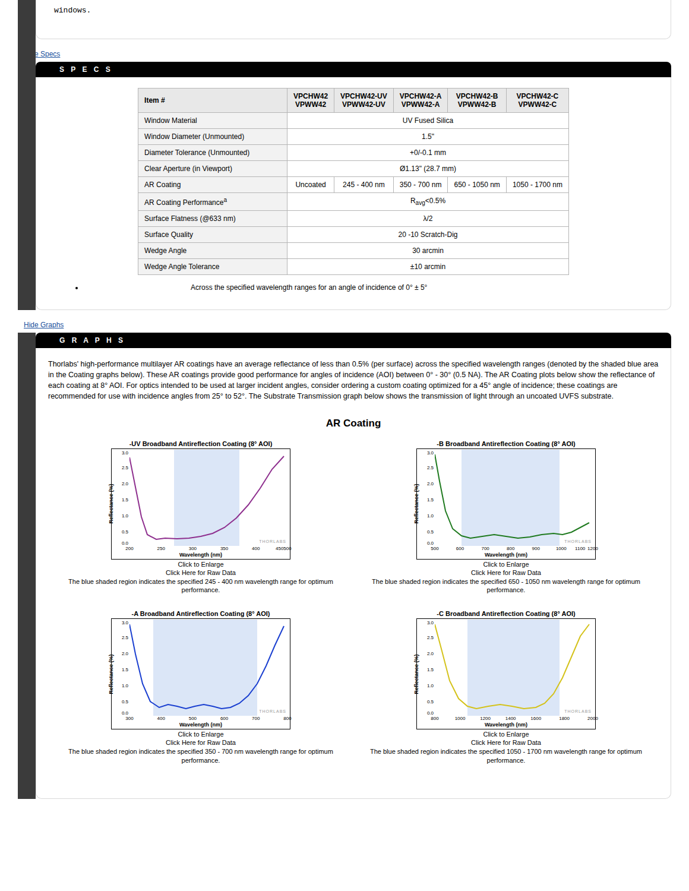windows.
Hide Specs
S P E C S
| Item # | VPCHW42 VPWW42 | VPCHW42-UV VPWW42-UV | VPCHW42-A VPWW42-A | VPCHW42-B VPWW42-B | VPCHW42-C VPWW42-C |
| --- | --- | --- | --- | --- | --- |
| Window Material | UV Fused Silica |
| Window Diameter (Unmounted) | 1.5" |
| Diameter Tolerance (Unmounted) | +0/-0.1 mm |
| Clear Aperture (in Viewport) | Ø1.13" (28.7 mm) |
| AR Coating | Uncoated | 245 - 400 nm | 350 - 700 nm | 650 - 1050 nm | 1050 - 1700 nm |
| AR Coating Performance a | R avg <0.5% |
| Surface Flatness (@633 nm) | λ/2 |
| Surface Quality | 20 -10 Scratch-Dig |
| Wedge Angle | 30 arcmin |
| Wedge Angle Tolerance | ±10 arcmin |
Across the specified wavelength ranges for an angle of incidence of 0° ± 5°
Hide Graphs
G R A P H S
Thorlabs' high-performance multilayer AR coatings have an average reflectance of less than 0.5% (per surface) across the specified wavelength ranges (denoted by the shaded blue area in the Coating graphs below). These AR coatings provide good performance for angles of incidence (AOI) between 0° - 30° (0.5 NA). The AR Coating plots below show the reflectance of each coating at 8° AOI. For optics intended to be used at larger incident angles, consider ordering a custom coating optimized for a 45° angle of incidence; these coatings are recommended for use with incidence angles from 25° to 52°. The Substrate Transmission graph below shows the transmission of light through an uncoated UVFS substrate.
AR Coating
| -UV Broadband Antireflection Coating (8° AOI) Reflectance (%) 3.0 2.5 2.0 1.5 1.0 0.5 0.0 200 250 300 350 400 450 500 THORLABS Wavelength (nm) Click to Enlarge Click Here for Raw Data The blue shaded region indicates the specified 245 - 400 nm wavelength range for optimum performance. | -B Broadband Antireflection Coating (8° AOI) Reflectance (%) 3.0 2.5 2.0 1.5 1.0 0.5 0.0 500 600 700 800 900 1000 1100 1200 THORLABS Wavelength (nm) Click to Enlarge Click Here for Raw Data The blue shaded region indicates the specified 650 - 1050 nm wavelength range for optimum performance. |
| -A Broadband Antireflection Coating (8° AOI) Reflectance (%) 3.0 2.5 2.0 1.5 1.0 0.5 0.0 300 400 500 600 700 800 THORLABS Wavelength (nm) Click to Enlarge Click Here for Raw Data The blue shaded region indicates the specified 350 - 700 nm wavelength range for optimum performance. | -C Broadband Antireflection Coating (8° AOI) Reflectance (%) 3.0 2.5 2.0 1.5 1.0 0.5 0.0 800 1000 1200 1400 1600 1800 2000 THORLABS Wavelength (nm) Click to Enlarge Click Here for Raw Data The blue shaded region indicates the specified 1050 - 1700 nm wavelength range for optimum performance. |